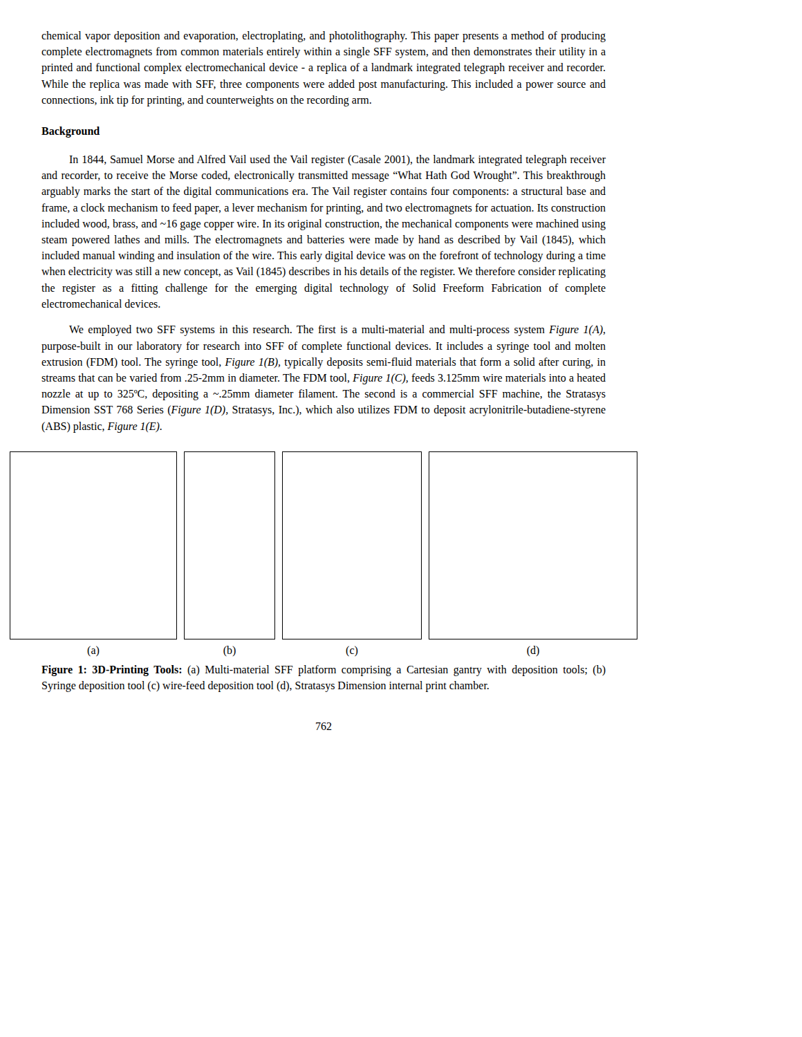chemical vapor deposition and evaporation, electroplating, and photolithography. This paper presents a method of producing complete electromagnets from common materials entirely within a single SFF system, and then demonstrates their utility in a printed and functional complex electromechanical device - a replica of a landmark integrated telegraph receiver and recorder. While the replica was made with SFF, three components were added post manufacturing. This included a power source and connections, ink tip for printing, and counterweights on the recording arm.
Background
In 1844, Samuel Morse and Alfred Vail used the Vail register (Casale 2001), the landmark integrated telegraph receiver and recorder, to receive the Morse coded, electronically transmitted message “What Hath God Wrought”. This breakthrough arguably marks the start of the digital communications era. The Vail register contains four components: a structural base and frame, a clock mechanism to feed paper, a lever mechanism for printing, and two electromagnets for actuation. Its construction included wood, brass, and ~16 gage copper wire. In its original construction, the mechanical components were machined using steam powered lathes and mills. The electromagnets and batteries were made by hand as described by Vail (1845), which included manual winding and insulation of the wire. This early digital device was on the forefront of technology during a time when electricity was still a new concept, as Vail (1845) describes in his details of the register. We therefore consider replicating the register as a fitting challenge for the emerging digital technology of Solid Freeform Fabrication of complete electromechanical devices.
We employed two SFF systems in this research. The first is a multi-material and multi-process system Figure 1(A), purpose-built in our laboratory for research into SFF of complete functional devices. It includes a syringe tool and molten extrusion (FDM) tool. The syringe tool, Figure 1(B), typically deposits semi-fluid materials that form a solid after curing, in streams that can be varied from .25-2mm in diameter. The FDM tool, Figure 1(C), feeds 3.125mm wire materials into a heated nozzle at up to 325ºC, depositing a ~.25mm diameter filament. The second is a commercial SFF machine, the Stratasys Dimension SST 768 Series (Figure 1(D), Stratasys, Inc.), which also utilizes FDM to deposit acrylonitrile-butadiene-styrene (ABS) plastic, Figure 1(E).
(a)
(b)
(c)
(d)
Figure 1: 3D-Printing Tools: (a) Multi-material SFF platform comprising a Cartesian gantry with deposition tools; (b) Syringe deposition tool (c) wire-feed deposition tool (d), Stratasys Dimension internal print chamber.
762